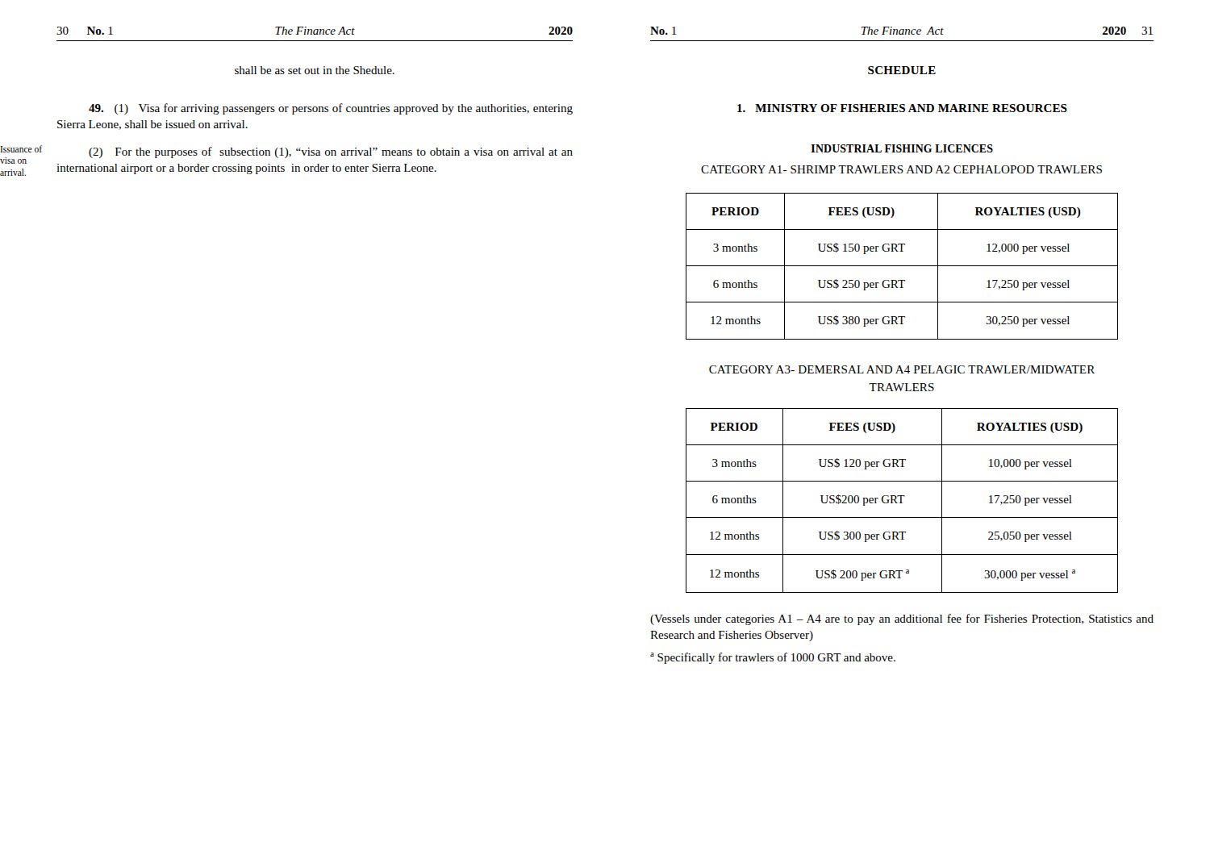30 No. 1
The Finance Act
2020
Issuance of
visa on
arrival.
shall be as set out in the Shedule.
49. (1) Visa for arriving passengers or persons of countries approved by the authorities, entering Sierra Leone, shall be issued on arrival.
(2) For the purposes of subsection (1), “visa on arrival” means to obtain a visa on arrival at an international airport or a border crossing points in order to enter Sierra Leone.
No. 1
The Finance Act
2020 31
SCHEDULE
1. MINISTRY OF FISHERIES AND MARINE RESOURCES
INDUSTRIAL FISHING LICENCES
CATEGORY A1- SHRIMP TRAWLERS AND A2 CEPHALOPOD TRAWLERS
| PERIOD | FEES (USD) | ROYALTIES (USD) |
| --- | --- | --- |
| 3 months | US$ 150 per GRT | 12,000 per vessel |
| 6 months | US$ 250 per GRT | 17,250 per vessel |
| 12 months | US$ 380 per GRT | 30,250 per vessel |
CATEGORY A3- DEMERSAL AND A4 PELAGIC TRAWLER/MIDWATER
TRAWLERS
| PERIOD | FEES (USD) | ROYALTIES (USD) |
| --- | --- | --- |
| 3 months | US$ 120 per GRT | 10,000 per vessel |
| 6 months | US$200 per GRT | 17,250 per vessel |
| 12 months | US$ 300 per GRT | 25,050 per vessel |
| 12 months | US$ 200 per GRT a | 30,000 per vessel a |
(Vessels under categories A1 – A4 are to pay an additional fee for Fisheries Protection, Statistics and Research and Fisheries Observer)
a Specifically for trawlers of 1000 GRT and above.